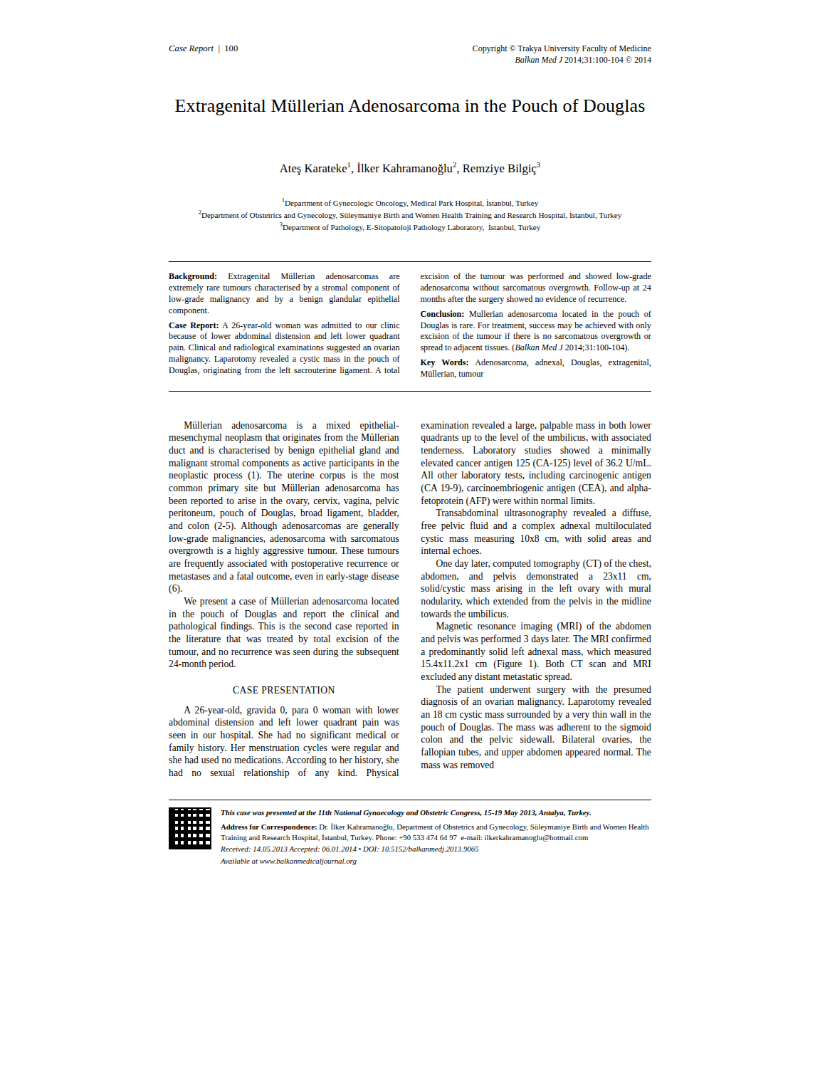Case Report|100
Copyright © Trakya University Faculty of Medicine
Balkan Med J 2014;31:100-104 © 2014
Extragenital Müllerian Adenosarcoma in the Pouch of Douglas
Ateş Karateke1, İlker Kahramanoğlu2, Remziye Bilgiç3
1Department of Gynecologic Oncology, Medical Park Hospital, İstanbul, Turkey
2Department of Obstetrics and Gynecology, Süleymaniye Birth and Women Health Training and Research Hospital, İstanbul, Turkey
3Department of Pathology, E-Sitopatoloji Pathology Laboratory, İstanbul, Turkey
Background: Extragenital Müllerian adenosarcomas are extremely rare tumours characterised by a stromal component of low-grade malignancy and by a benign glandular epithelial component.
Case Report: A 26-year-old woman was admitted to our clinic because of lower abdominal distension and left lower quadrant pain. Clinical and radiological examinations suggested an ovarian malignancy. Laparotomy revealed a cystic mass in the pouch of Douglas, originating from the left sacrouterine ligament. A total excision of the tumour was performed and showed low-grade adenosarcoma without sarcomatous overgrowth. Follow-up at 24 months after the surgery showed no evidence of recurrence.
Conclusion: Mullerian adenosarcoma located in the pouch of Douglas is rare. For treatment, success may be achieved with only excision of the tumour if there is no sarcomatous overgrowth or spread to adjacent tissues. (Balkan Med J 2014;31:100-104).
Key Words: Adenosarcoma, adnexal, Douglas, extragenital, Müllerian, tumour
Müllerian adenosarcoma is a mixed epithelial-mesenchymal neoplasm that originates from the Müllerian duct and is characterised by benign epithelial gland and malignant stromal components as active participants in the neoplastic process (1). The uterine corpus is the most common primary site but Müllerian adenosarcoma has been reported to arise in the ovary, cervix, vagina, pelvic peritoneum, pouch of Douglas, broad ligament, bladder, and colon (2-5). Although adenosarcomas are generally low-grade malignancies, adenosarcoma with sarcomatous overgrowth is a highly aggressive tumour. These tumours are frequently associated with postoperative recurrence or metastases and a fatal outcome, even in early-stage disease (6).
We present a case of Müllerian adenosarcoma located in the pouch of Douglas and report the clinical and pathological findings. This is the second case reported in the literature that was treated by total excision of the tumour, and no recurrence was seen during the subsequent 24-month period.
Case Presentation
A 26-year-old, gravida 0, para 0 woman with lower abdominal distension and left lower quadrant pain was seen in our hospital. She had no significant medical or family history. Her menstruation cycles were regular and she had used no medications. According to her history, she had no sexual relationship of any kind. Physical examination revealed a large, palpable mass in both lower quadrants up to the level of the umbilicus, with associated tenderness. Laboratory studies showed a minimally elevated cancer antigen 125 (CA-125) level of 36.2 U/mL. All other laboratory tests, including carcinogenic antigen (CA 19-9), carcinoembriogenic antigen (CEA), and alpha-fetoprotein (AFP) were within normal limits.
Transabdominal ultrasonography revealed a diffuse, free pelvic fluid and a complex adnexal multiloculated cystic mass measuring 10x8 cm, with solid areas and internal echoes.
One day later, computed tomography (CT) of the chest, abdomen, and pelvis demonstrated a 23x11 cm, solid/cystic mass arising in the left ovary with mural nodularity, which extended from the pelvis in the midline towards the umbilicus.
Magnetic resonance imaging (MRI) of the abdomen and pelvis was performed 3 days later. The MRI confirmed a predominantly solid left adnexal mass, which measured 15.4x11.2x1 cm (Figure 1). Both CT scan and MRI excluded any distant metastatic spread.
The patient underwent surgery with the presumed diagnosis of an ovarian malignancy. Laparotomy revealed an 18 cm cystic mass surrounded by a very thin wall in the pouch of Douglas. The mass was adherent to the sigmoid colon and the pelvic sidewall. Bilateral ovaries, the fallopian tubes, and upper abdomen appeared normal. The mass was removed
This case was presented at the 11th National Gynaecology and Obstetric Congress, 15-19 May 2013, Antalya, Turkey.
Address for Correspondence: Dr. İlker Kahramanoğlu, Department of Obstetrics and Gynecology, Süleymaniye Birth and Women Health Training and Research Hospital, İstanbul, Turkey. Phone: +90 533 474 64 97 e-mail: ilkerkahramanoglu@hotmail.com
Received: 14.05.2013 Accepted: 06.01.2014 • DOI: 10.5152/balkanmedj.2013.9065
Available at www.balkanmedicaljournal.org